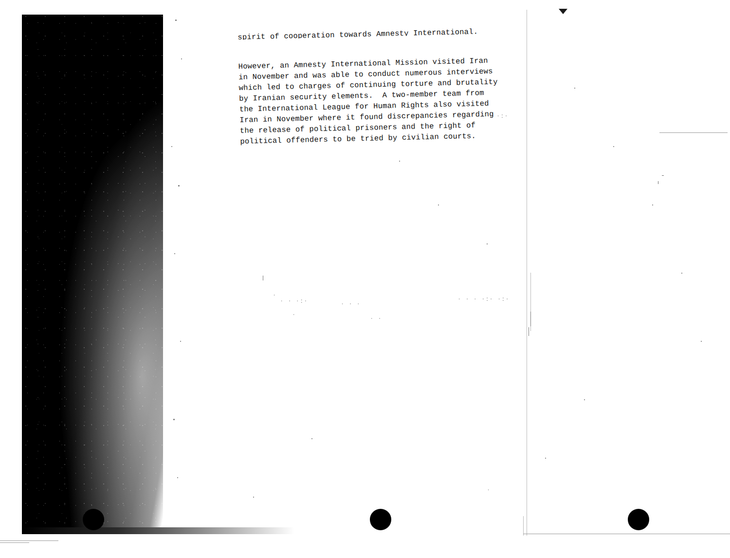spirit of cooperation towards Amnesty International.
However, an Amnesty International Mission visited Iran in November and was able to conduct numerous interviews which led to charges of continuing torture and brutality by Iranian security elements. A two-member team from the International League for Human Rights also visited Iran in November where it found discrepancies regarding the release of political prisoners and the right of political offenders to be tried by civilian courts.
·:·
·
· · ·:·
· · ·
· · · ·:· ·:·
·
· ·
·